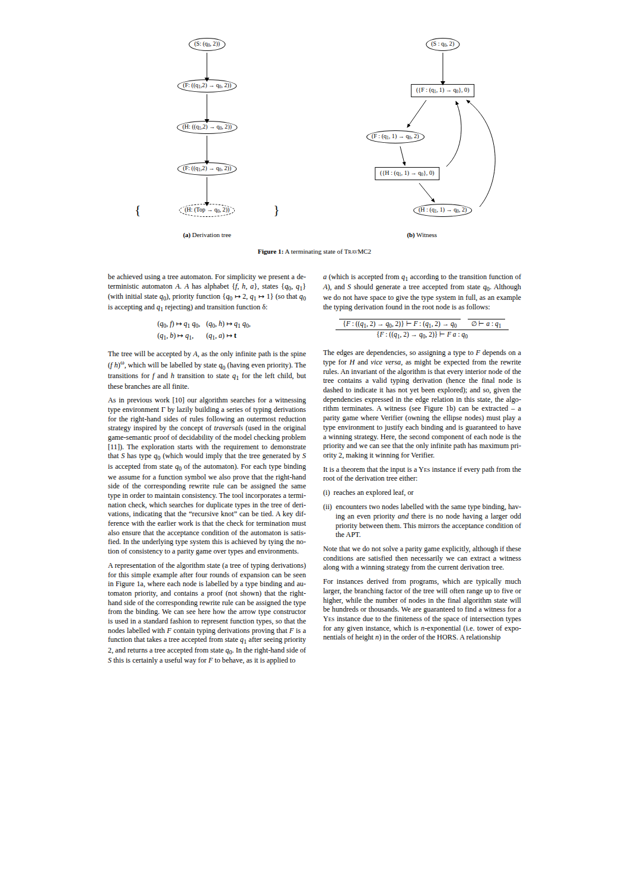(S: (q0, 2))
(F: ((q1,2) → q0, 2))
(H: ((q1,2) → q0, 2))
(F: ((q1,2) → q0, 2))
(H: (Top → q0, 2))
{
}
(a) Derivation tree
(S : q0, 2)
({F : (q1, 1) → q0}, 0)
(F : (q1, 1) → q0, 2)
({H : (q1, 1) → q0}, 0)
(H : (q1, 1) → q0, 2)
(b) Witness
Figure 1: A terminating state of Trav MC2
be achieved using a tree automaton. For simplicity we present a deterministic automaton A. A has alphabet {f, h, a}, states {q0, q1} (with initial state q0), priority function {q0 ↦ 2, q1 ↦ 1} (so that q0 is accepting and q1 rejecting) and transition function δ:
| ( q 0 , f ) ↦ q 1 q 0 , | ( q 0 , h ) ↦ q 1 q 0 , |
| ( q 1 , b ) ↦ q 1 , | ( q 1 , a ) ↦ t |
The tree will be accepted by A, as the only infinite path is the spine (f h)ω, which will be labelled by state q0 (having even priority). The transitions for f and h transition to state q1 for the left child, but these branches are all finite.
As in previous work [10] our algorithm searches for a witnessing type environment Γ by lazily building a series of typing derivations for the right-hand sides of rules following an outermost reduction strategy inspired by the concept of traversals (used in the original game-semantic proof of decidability of the model checking problem [11]). The exploration starts with the requirement to demonstrate that S has type q0 (which would imply that the tree generated by S is accepted from state q0 of the automaton). For each type binding we assume for a function symbol we also prove that the right-hand side of the corresponding rewrite rule can be assigned the same type in order to maintain consistency. The tool incorporates a termination check, which searches for duplicate types in the tree of derivations, indicating that the “recursive knot” can be tied. A key difference with the earlier work is that the check for termination must also ensure that the acceptance condition of the automaton is satisfied. In the underlying type system this is achieved by tying the notion of consistency to a parity game over types and environments.
A representation of the algorithm state (a tree of typing derivations) for this simple example after four rounds of expansion can be seen in Figure 1a, where each node is labelled by a type binding and automaton priority, and contains a proof (not shown) that the right-hand side of the corresponding rewrite rule can be assigned the type from the binding. We can see here how the arrow type constructor is used in a standard fashion to represent function types, so that the nodes labelled with F contain typing derivations proving that F is a function that takes a tree accepted from state q1 after seeing priority 2, and returns a tree accepted from state q0. In the right-hand side of S this is certainly a useful way for F to behave, as it is applied to
a (which is accepted from q1 according to the transition function of A), and S should generate a tree accepted from state q0. Although we do not have space to give the type system in full, as an example the typing derivation found in the root node is as follows:
| / { F : (( q 1 , 2) → q 0 , 2)} ⊢ F : ( q 1 , 2) → q 0 / | / ∅ ⊢ a : q 1 / |
| { F : (( q 1 , 2) → q 0 , 2)} ⊢ F a : q 0 |
The edges are dependencies, so assigning a type to F depends on a type for H and vice versa, as might be expected from the rewrite rules. An invariant of the algorithm is that every interior node of the tree contains a valid typing derivation (hence the final node is dashed to indicate it has not yet been explored); and so, given the dependencies expressed in the edge relation in this state, the algorithm terminates. A witness (see Figure 1b) can be extracted – a parity game where Verifier (owning the ellipse nodes) must play a type environment to justify each binding and is guaranteed to have a winning strategy. Here, the second component of each node is the priority and we can see that the only infinite path has maximum priority 2, making it winning for Verifier.
It is a theorem that the input is a Yes instance if every path from the root of the derivation tree either:
(i) reaches an explored leaf, or
(ii) encounters two nodes labelled with the same type binding, having an even priority and there is no node having a larger odd priority between them. This mirrors the acceptance condition of the APT.
Note that we do not solve a parity game explicitly, although if these conditions are satisfied then necessarily we can extract a witness along with a winning strategy from the current derivation tree.
For instances derived from programs, which are typically much larger, the branching factor of the tree will often range up to five or higher, while the number of nodes in the final algorithm state will be hundreds or thousands. We are guaranteed to find a witness for a Yes instance due to the finiteness of the space of intersection types for any given instance, which is n-exponential (i.e. tower of exponentials of height n) in the order of the HORS. A relationship